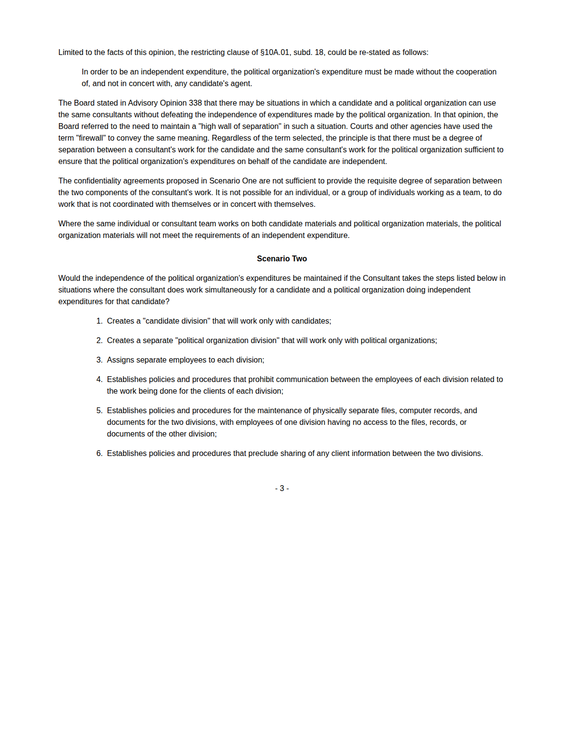Limited to the facts of this opinion, the restricting clause of §10A.01, subd. 18, could be re-stated as follows:
In order to be an independent expenditure, the political organization's expenditure must be made without the cooperation of, and not in concert with, any candidate's agent.
The Board stated in Advisory Opinion 338 that there may be situations in which a candidate and a political organization can use the same consultants without defeating the independence of expenditures made by the political organization. In that opinion, the Board referred to the need to maintain a "high wall of separation" in such a situation. Courts and other agencies have used the term "firewall" to convey the same meaning. Regardless of the term selected, the principle is that there must be a degree of separation between a consultant's work for the candidate and the same consultant's work for the political organization sufficient to ensure that the political organization's expenditures on behalf of the candidate are independent.
The confidentiality agreements proposed in Scenario One are not sufficient to provide the requisite degree of separation between the two components of the consultant's work. It is not possible for an individual, or a group of individuals working as a team, to do work that is not coordinated with themselves or in concert with themselves.
Where the same individual or consultant team works on both candidate materials and political organization materials, the political organization materials will not meet the requirements of an independent expenditure.
Scenario Two
Would the independence of the political organization's expenditures be maintained if the Consultant takes the steps listed below in situations where the consultant does work simultaneously for a candidate and a political organization doing independent expenditures for that candidate?
Creates a "candidate division" that will work only with candidates;
Creates a separate "political organization division" that will work only with political organizations;
Assigns separate employees to each division;
Establishes policies and procedures that prohibit communication between the employees of each division related to the work being done for the clients of each division;
Establishes policies and procedures for the maintenance of physically separate files, computer records, and documents for the two divisions, with employees of one division having no access to the files, records, or documents of the other division;
Establishes policies and procedures that preclude sharing of any client information between the two divisions.
- 3 -